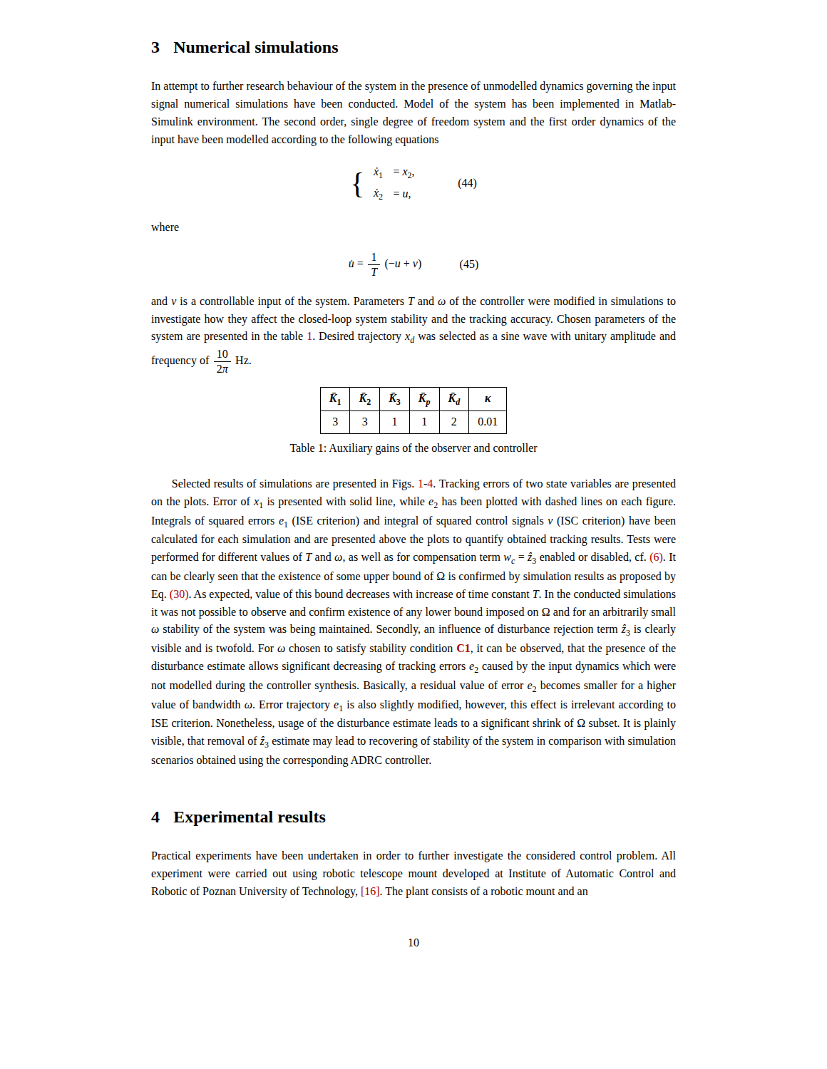3 Numerical simulations
In attempt to further research behaviour of the system in the presence of unmodelled dynamics governing the input signal numerical simulations have been conducted. Model of the system has been implemented in Matlab-Simulink environment. The second order, single degree of freedom system and the first order dynamics of the input have been modelled according to the following equations
{
| ẋ 1 | = x 2 , |
| ẋ 2 | = u , |
(44)
where
u̇ = 1 T (−u + v)
(45)
and v is a controllable input of the system. Parameters T and ω of the controller were modified in simulations to investigate how they affect the closed-loop system stability and the tracking accuracy. Chosen parameters of the system are presented in the table 1. Desired trajectory xd was selected as a sine wave with unitary amplitude and frequency of 102π Hz.
| K̄ 1 | K̄ 2 | K̄ 3 | K̄ p | K̄ d | κ |
| --- | --- | --- | --- | --- | --- |
| 3 | 3 | 1 | 1 | 2 | 0.01 |
Table 1: Auxiliary gains of the observer and controller
Selected results of simulations are presented in Figs. 1-4. Tracking errors of two state variables are presented on the plots. Error of x 1 is presented with solid line, while e 2 has been plotted with dashed lines on each figure. Integrals of squared errors e 1 (ISE criterion) and integral of squared control signals v (ISC criterion) have been calculated for each simulation and are presented above the plots to quantify obtained tracking results. Tests were performed for different values of T and ω, as well as for compensation term wc = ẑ 3 enabled or disabled, cf. (6). It can be clearly seen that the existence of some upper bound of Ω is confirmed by simulation results as proposed by Eq. (30). As expected, value of this bound decreases with increase of time constant T. In the conducted simulations it was not possible to observe and confirm existence of any lower bound imposed on Ω and for an arbitrarily small ω stability of the system was being maintained. Secondly, an influence of disturbance rejection term ẑ 3 is clearly visible and is twofold. For ω chosen to satisfy stability condition C1, it can be observed, that the presence of the disturbance estimate allows significant decreasing of tracking errors e 2 caused by the input dynamics which were not modelled during the controller synthesis. Basically, a residual value of error e 2 becomes smaller for a higher value of bandwidth ω. Error trajectory e 1 is also slightly modified, however, this effect is irrelevant according to ISE criterion. Nonetheless, usage of the disturbance estimate leads to a significant shrink of Ω subset. It is plainly visible, that removal of ẑ 3 estimate may lead to recovering of stability of the system in comparison with simulation scenarios obtained using the corresponding ADRC controller.
4 Experimental results
Practical experiments have been undertaken in order to further investigate the considered control problem. All experiment were carried out using robotic telescope mount developed at Institute of Automatic Control and Robotic of Poznan University of Technology, [16]. The plant consists of a robotic mount and an
10